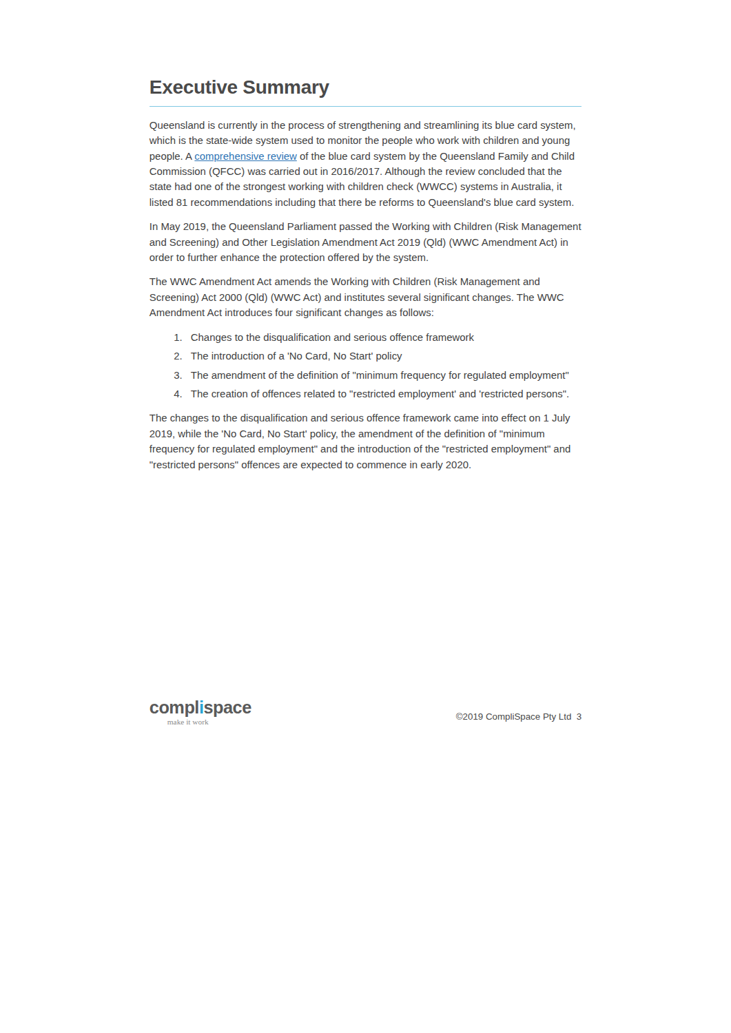Executive Summary
Queensland is currently in the process of strengthening and streamlining its blue card system, which is the state-wide system used to monitor the people who work with children and young people. A comprehensive review of the blue card system by the Queensland Family and Child Commission (QFCC) was carried out in 2016/2017. Although the review concluded that the state had one of the strongest working with children check (WWCC) systems in Australia, it listed 81 recommendations including that there be reforms to Queensland's blue card system.
In May 2019, the Queensland Parliament passed the Working with Children (Risk Management and Screening) and Other Legislation Amendment Act 2019 (Qld) (WWC Amendment Act) in order to further enhance the protection offered by the system.
The WWC Amendment Act amends the Working with Children (Risk Management and Screening) Act 2000 (Qld) (WWC Act) and institutes several significant changes. The WWC Amendment Act introduces four significant changes as follows:
Changes to the disqualification and serious offence framework
The introduction of a 'No Card, No Start' policy
The amendment of the definition of "minimum frequency for regulated employment"
The creation of offences related to "restricted employment' and 'restricted persons".
The changes to the disqualification and serious offence framework came into effect on 1 July 2019, while the 'No Card, No Start' policy, the amendment of the definition of "minimum frequency for regulated employment" and the introduction of the "restricted employment" and "restricted persons" offences are expected to commence in early 2020.
complispace
make it work
©2019 CompliSpace Pty Ltd 3